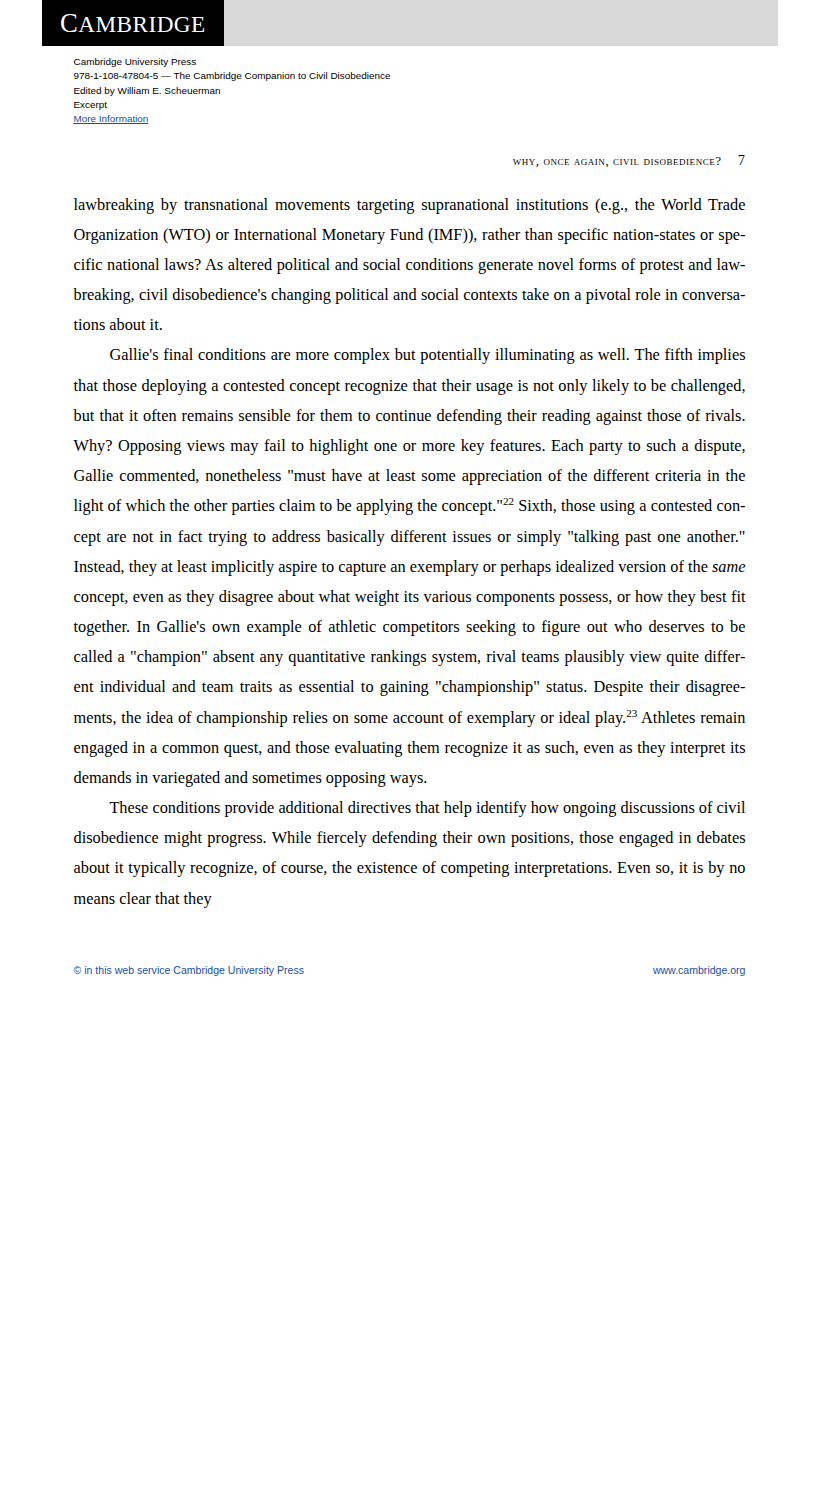CAMBRIDGE
Cambridge University Press
978-1-108-47804-5 — The Cambridge Companion to Civil Disobedience
Edited by William E. Scheuerman
Excerpt
More Information
why, once again, civil disobedience?7
lawbreaking by transnational movements targeting supranational institutions (e.g., the World Trade Organization (WTO) or International Monetary Fund (IMF)), rather than specific nation-states or specific national laws? As altered political and social conditions generate novel forms of protest and lawbreaking, civil disobedience's changing political and social contexts take on a pivotal role in conversations about it.
Gallie's final conditions are more complex but potentially illuminating as well. The fifth implies that those deploying a contested concept recognize that their usage is not only likely to be challenged, but that it often remains sensible for them to continue defending their reading against those of rivals. Why? Opposing views may fail to highlight one or more key features. Each party to such a dispute, Gallie commented, nonetheless "must have at least some appreciation of the different criteria in the light of which the other parties claim to be applying the concept."22 Sixth, those using a contested concept are not in fact trying to address basically different issues or simply "talking past one another." Instead, they at least implicitly aspire to capture an exemplary or perhaps idealized version of the same concept, even as they disagree about what weight its various components possess, or how they best fit together. In Gallie's own example of athletic competitors seeking to figure out who deserves to be called a "champion" absent any quantitative rankings system, rival teams plausibly view quite different individual and team traits as essential to gaining "championship" status. Despite their disagreements, the idea of championship relies on some account of exemplary or ideal play.23 Athletes remain engaged in a common quest, and those evaluating them recognize it as such, even as they interpret its demands in variegated and sometimes opposing ways.
These conditions provide additional directives that help identify how ongoing discussions of civil disobedience might progress. While fiercely defending their own positions, those engaged in debates about it typically recognize, of course, the existence of competing interpretations. Even so, it is by no means clear that they
© in this web service Cambridge University Press
www.cambridge.org